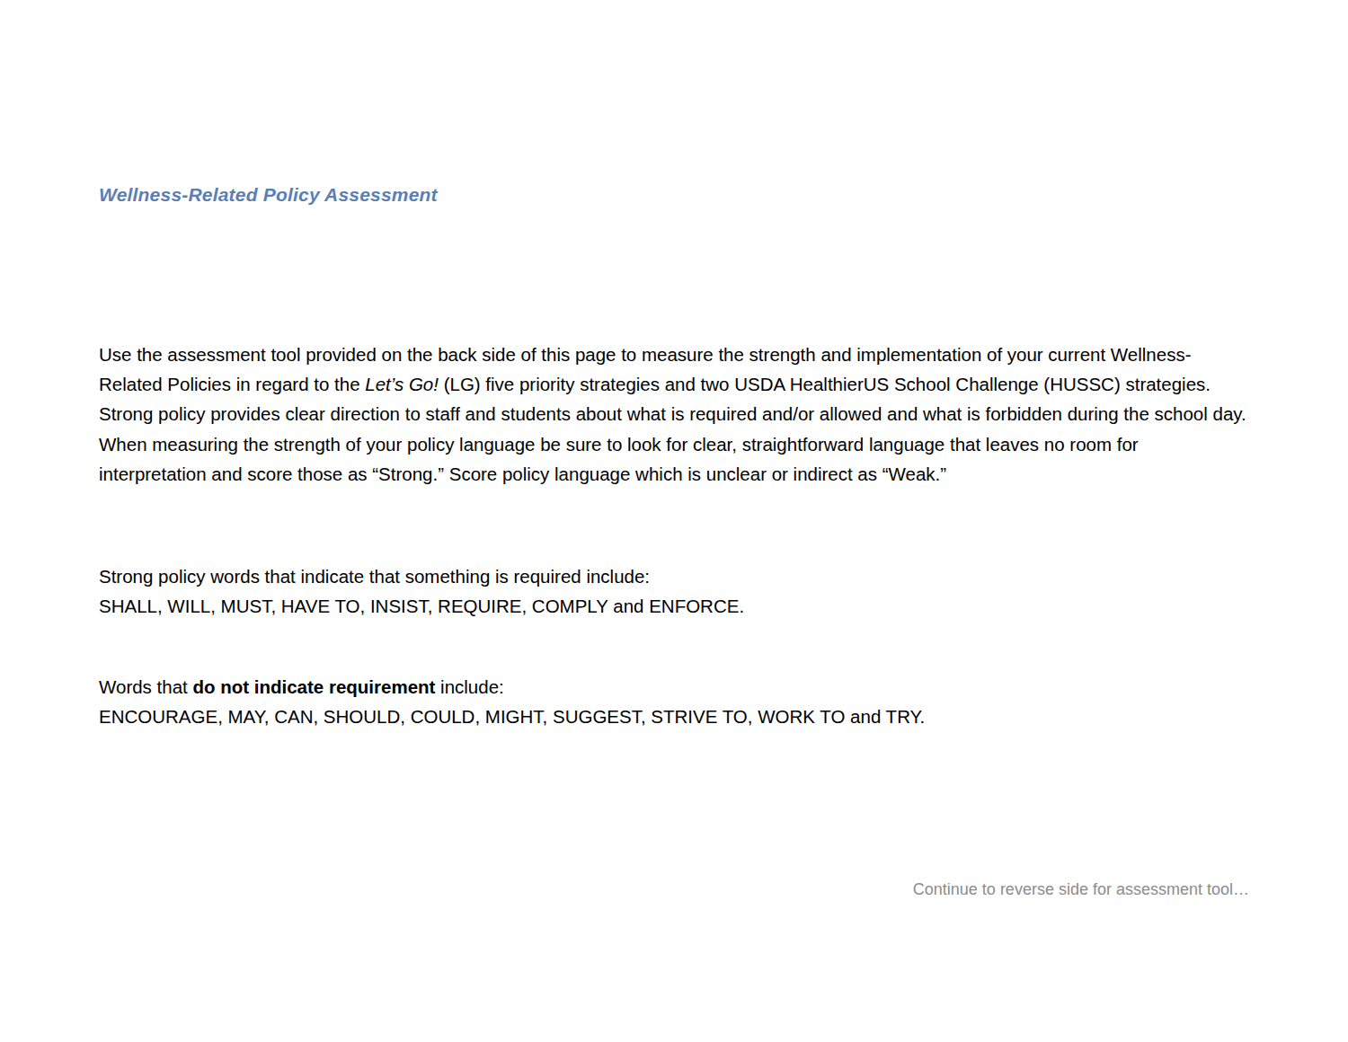Wellness-Related Policy Assessment
Use the assessment tool provided on the back side of this page to measure the strength and implementation of your current Wellness-Related Policies in regard to the Let’s Go! (LG) five priority strategies and two USDA HealthierUS School Challenge (HUSSC) strategies. Strong policy provides clear direction to staff and students about what is required and/or allowed and what is forbidden during the school day. When measuring the strength of your policy language be sure to look for clear, straightforward language that leaves no room for interpretation and score those as “Strong.” Score policy language which is unclear or indirect as “Weak.”
Strong policy words that indicate that something is required include:
SHALL, WILL, MUST, HAVE TO, INSIST, REQUIRE, COMPLY and ENFORCE.
Words that do not indicate requirement include:
ENCOURAGE, MAY, CAN, SHOULD, COULD, MIGHT, SUGGEST, STRIVE TO, WORK TO and TRY.
Continue to reverse side for assessment tool…